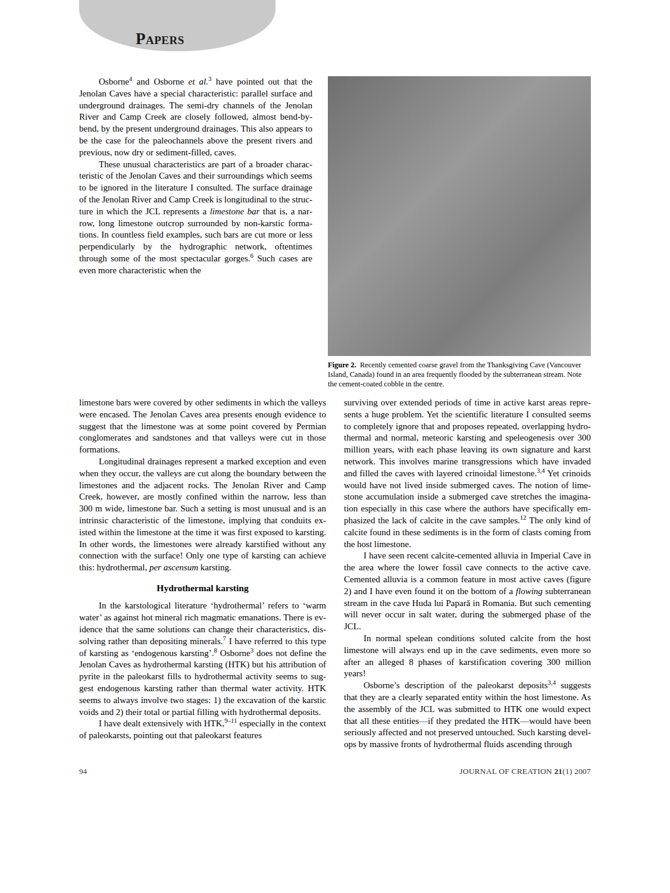Papers
Osborne4 and Osborne et al.3 have pointed out that the Jenolan Caves have a special characteristic: parallel surface and underground drainages. The semi-dry channels of the Jenolan River and Camp Creek are closely followed, almost bend-by-bend, by the present underground drainages. This also appears to be the case for the paleochannels above the present rivers and previous, now dry or sediment-filled, caves.
These unusual characteristics are part of a broader characteristic of the Jenolan Caves and their surroundings which seems to be ignored in the literature I consulted. The surface drainage of the Jenolan River and Camp Creek is longitudinal to the structure in which the JCL represents a limestone bar that is, a narrow, long limestone outcrop surrounded by non-karstic formations. In countless field examples, such bars are cut more or less perpendicularly by the hydrographic network, oftentimes through some of the most spectacular gorges.6 Such cases are even more characteristic when the
Figure 2. Recently cemented coarse gravel from the Thanksgiving Cave (Vancouver Island, Canada) found in an area frequently flooded by the subterranean stream. Note the cement-coated cobble in the centre.
limestone bars were covered by other sediments in which the valleys were encased. The Jenolan Caves area presents enough evidence to suggest that the limestone was at some point covered by Permian conglomerates and sandstones and that valleys were cut in those formations.
Longitudinal drainages represent a marked exception and even when they occur, the valleys are cut along the boundary between the limestones and the adjacent rocks. The Jenolan River and Camp Creek, however, are mostly confined within the narrow, less than 300 m wide, limestone bar. Such a setting is most unusual and is an intrinsic characteristic of the limestone, implying that conduits existed within the limestone at the time it was first exposed to karsting. In other words, the limestones were already karstified without any connection with the surface! Only one type of karsting can achieve this: hydrothermal, per ascensum karsting.
Hydrothermal karsting
In the karstological literature ‘hydrothermal’ refers to ‘warm water’ as against hot mineral rich magmatic emanations. There is evidence that the same solutions can change their characteristics, dissolving rather than depositing minerals.7 I have referred to this type of karsting as ‘endogenous karsting’.8 Osborne3 does not define the Jenolan Caves as hydrothermal karsting (HTK) but his attribution of pyrite in the paleokarst fills to hydrothermal activity seems to suggest endogenous karsting rather than thermal water activity. HTK seems to always involve two stages: 1) the excavation of the karstic voids and 2) their total or partial filling with hydrothermal deposits.
I have dealt extensively with HTK,9–11 especially in the context of paleokarsts, pointing out that paleokarst features
surviving over extended periods of time in active karst areas represents a huge problem. Yet the scientific literature I consulted seems to completely ignore that and proposes repeated, overlapping hydrothermal and normal, meteoric karsting and speleogenesis over 300 million years, with each phase leaving its own signature and karst network. This involves marine transgressions which have invaded and filled the caves with layered crinoidal limestone.3,4 Yet crinoids would have not lived inside submerged caves. The notion of limestone accumulation inside a submerged cave stretches the imagination especially in this case where the authors have specifically emphasized the lack of calcite in the cave samples.12 The only kind of calcite found in these sediments is in the form of clasts coming from the host limestone.
I have seen recent calcite-cemented alluvia in Imperial Cave in the area where the lower fossil cave connects to the active cave. Cemented alluvia is a common feature in most active caves (figure 2) and I have even found it on the bottom of a flowing subterranean stream in the cave Huda lui Papară in Romania. But such cementing will never occur in salt water, during the submerged phase of the JCL.
In normal spelean conditions soluted calcite from the host limestone will always end up in the cave sediments, even more so after an alleged 8 phases of karstification covering 300 million years!
Osborne’s description of the paleokarst deposits3,4 suggests that they are a clearly separated entity within the host limestone. As the assembly of the JCL was submitted to HTK one would expect that all these entities—if they predated the HTK—would have been seriously affected and not preserved untouched. Such karsting develops by massive fronts of hydrothermal fluids ascending through
94
JOURNAL OF CREATION 21(1) 2007